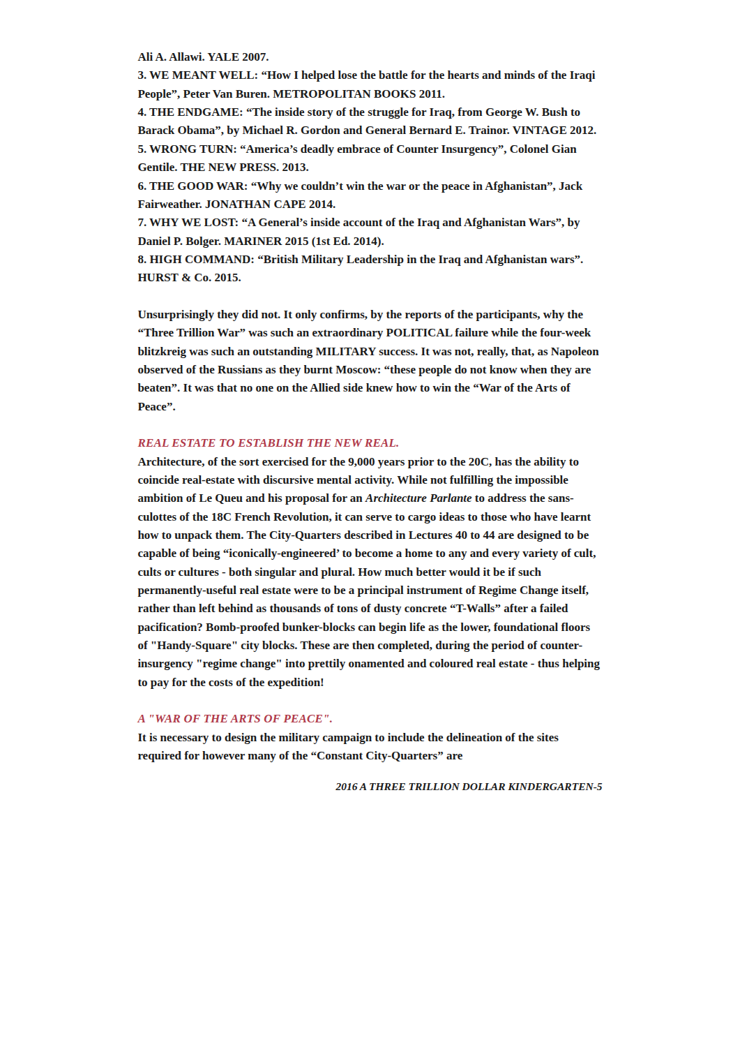Ali A. Allawi. YALE 2007.
3. WE MEANT WELL: “How I helped lose the battle for the hearts and minds of the Iraqi People”, Peter Van Buren. METROPOLITAN BOOKS 2011.
4. THE ENDGAME: “The inside story of the struggle for Iraq, from George W. Bush to Barack Obama”, by Michael R. Gordon and General Bernard E. Trainor. VINTAGE 2012.
5. WRONG TURN: “America’s deadly embrace of Counter Insurgency”, Colonel Gian Gentile. THE NEW PRESS. 2013.
6. THE GOOD WAR: “Why we couldn’t win the war or the peace in Afghanistan”, Jack Fairweather. JONATHAN CAPE 2014.
7. WHY WE LOST: “A General’s inside account of the Iraq and Afghanistan Wars”, by Daniel P. Bolger. MARINER 2015 (1st Ed. 2014).
8. HIGH COMMAND: “British Military Leadership in the Iraq and Afghanistan wars”. HURST & Co. 2015.
Unsurprisingly they did not. It only confirms, by the reports of the participants, why the “Three Trillion War” was such an extraordinary POLITICAL failure while the four-week blitzkreig was such an outstanding MILITARY success. It was not, really, that, as Napoleon observed of the Russians as they burnt Moscow: “these people do not know when they are beaten”. It was that no one on the Allied side knew how to win the “War of the Arts of Peace”.
REAL ESTATE TO ESTABLISH THE NEW REAL.
Architecture, of the sort exercised for the 9,000 years prior to the 20C, has the ability to coincide real-estate with discursive mental activity. While not fulfilling the impossible ambition of Le Queu and his proposal for an Architecture Parlante to address the sans-culottes of the 18C French Revolution, it can serve to cargo ideas to those who have learnt how to unpack them. The City-Quarters described in Lectures 40 to 44 are designed to be capable of being “iconically-engineered’ to become a home to any and every variety of cult, cults or cultures - both singular and plural. How much better would it be if such permanently-useful real estate were to be a principal instrument of Regime Change itself, rather than left behind as thousands of tons of dusty concrete “T-Walls” after a failed pacification? Bomb-proofed bunker-blocks can begin life as the lower, foundational floors of "Handy-Square" city blocks. These are then completed, during the period of counter-insurgency "regime change" into prettily onamented and coloured real estate - thus helping to pay for the costs of the expedition!
A "WAR OF THE ARTS OF PEACE".
It is necessary to design the military campaign to include the delineation of the sites required for however many of the “Constant City-Quarters” are
2016 A THREE TRILLION DOLLAR KINDERGARTEN-5